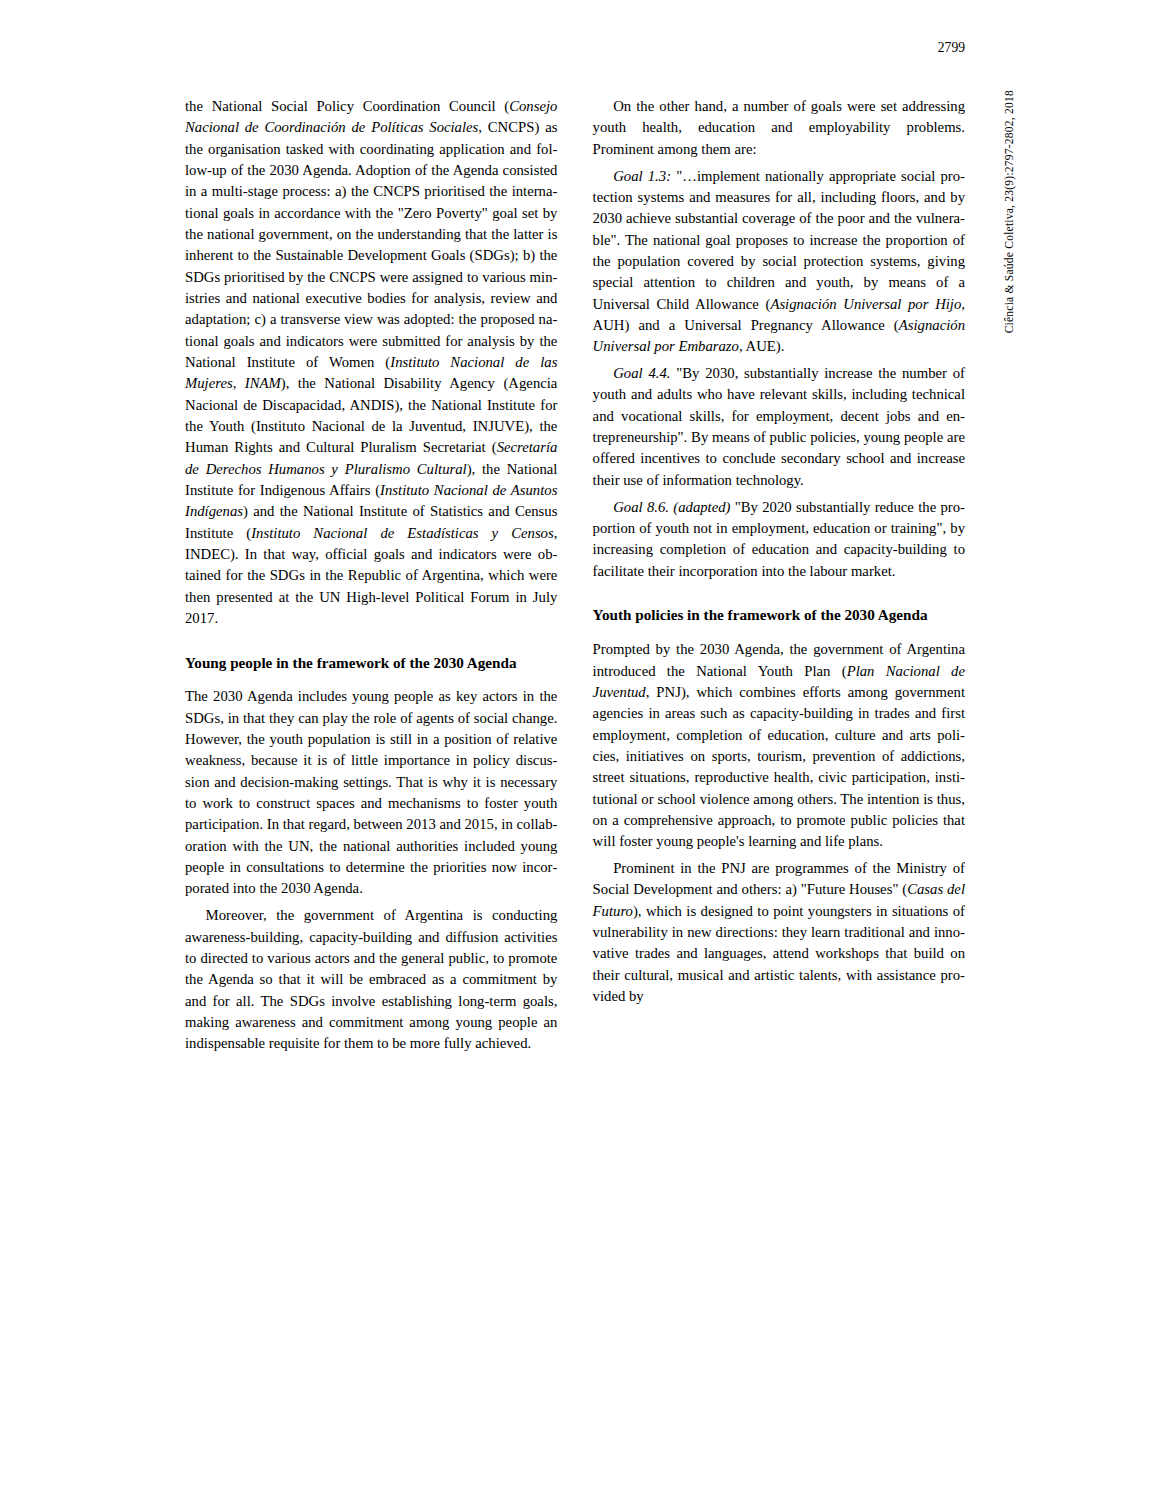2799
Ciência & Saúde Coletiva, 23(9):2797-2802, 2018
the National Social Policy Coordination Council (Consejo Nacional de Coordinación de Políticas Sociales, CNCPS) as the organisation tasked with coordinating application and follow-up of the 2030 Agenda. Adoption of the Agenda consisted in a multi-stage process: a) the CNCPS prioritised the international goals in accordance with the "Zero Poverty" goal set by the national government, on the understanding that the latter is inherent to the Sustainable Development Goals (SDGs); b) the SDGs prioritised by the CNCPS were assigned to various ministries and national executive bodies for analysis, review and adaptation; c) a transverse view was adopted: the proposed national goals and indicators were submitted for analysis by the National Institute of Women (Instituto Nacional de las Mujeres, INAM), the National Disability Agency (Agencia Nacional de Discapacidad, ANDIS), the National Institute for the Youth (Instituto Nacional de la Juventud, INJUVE), the Human Rights and Cultural Pluralism Secretariat (Secretaría de Derechos Humanos y Pluralismo Cultural), the National Institute for Indigenous Affairs (Instituto Nacional de Asuntos Indígenas) and the National Institute of Statistics and Census Institute (Instituto Nacional de Estadísticas y Censos, INDEC). In that way, official goals and indicators were obtained for the SDGs in the Republic of Argentina, which were then presented at the UN High-level Political Forum in July 2017.
Young people in the framework of the 2030 Agenda
The 2030 Agenda includes young people as key actors in the SDGs, in that they can play the role of agents of social change. However, the youth population is still in a position of relative weakness, because it is of little importance in policy discussion and decision-making settings. That is why it is necessary to work to construct spaces and mechanisms to foster youth participation. In that regard, between 2013 and 2015, in collaboration with the UN, the national authorities included young people in consultations to determine the priorities now incorporated into the 2030 Agenda.
Moreover, the government of Argentina is conducting awareness-building, capacity-building and diffusion activities to directed to various actors and the general public, to promote the Agenda so that it will be embraced as a commitment by and for all. The SDGs involve establishing long-term goals, making awareness and commitment among young people an indispensable requisite for them to be more fully achieved.
On the other hand, a number of goals were set addressing youth health, education and employability problems. Prominent among them are:
Goal 1.3: "…implement nationally appropriate social protection systems and measures for all, including floors, and by 2030 achieve substantial coverage of the poor and the vulnerable". The national goal proposes to increase the proportion of the population covered by social protection systems, giving special attention to children and youth, by means of a Universal Child Allowance (Asignación Universal por Hijo, AUH) and a Universal Pregnancy Allowance (Asignación Universal por Embarazo, AUE).
Goal 4.4. "By 2030, substantially increase the number of youth and adults who have relevant skills, including technical and vocational skills, for employment, decent jobs and entrepreneurship". By means of public policies, young people are offered incentives to conclude secondary school and increase their use of information technology.
Goal 8.6. (adapted) "By 2020 substantially reduce the proportion of youth not in employment, education or training", by increasing completion of education and capacity-building to facilitate their incorporation into the labour market.
Youth policies in the framework of the 2030 Agenda
Prompted by the 2030 Agenda, the government of Argentina introduced the National Youth Plan (Plan Nacional de Juventud, PNJ), which combines efforts among government agencies in areas such as capacity-building in trades and first employment, completion of education, culture and arts policies, initiatives on sports, tourism, prevention of addictions, street situations, reproductive health, civic participation, institutional or school violence among others. The intention is thus, on a comprehensive approach, to promote public policies that will foster young people's learning and life plans.
Prominent in the PNJ are programmes of the Ministry of Social Development and others: a) "Future Houses" (Casas del Futuro), which is designed to point youngsters in situations of vulnerability in new directions: they learn traditional and innovative trades and languages, attend workshops that build on their cultural, musical and artistic talents, with assistance provided by